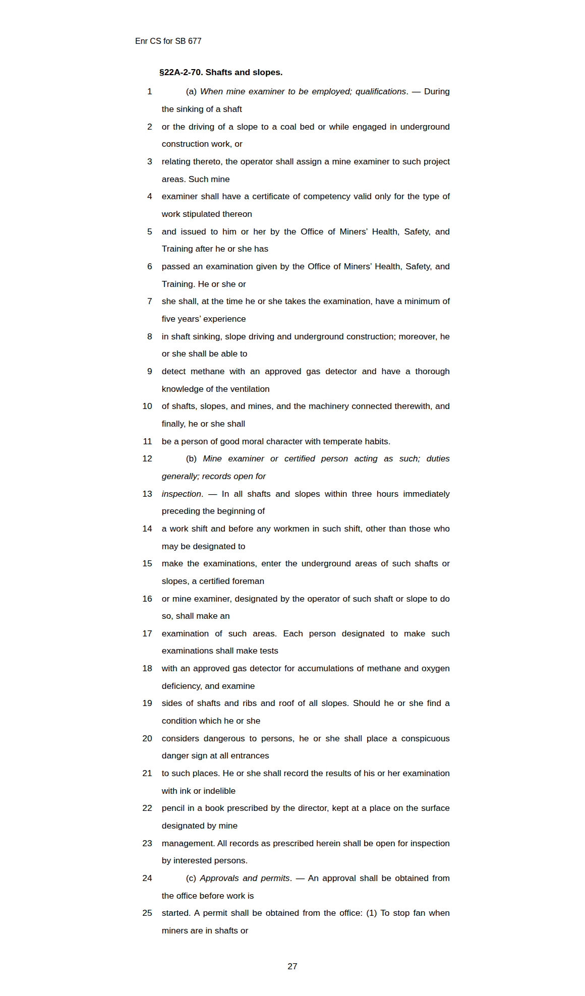Enr CS for SB 677
§22A-2-70. Shafts and slopes.
(a) When mine examiner to be employed; qualifications. — During the sinking of a shaft
or the driving of a slope to a coal bed or while engaged in underground construction work, or
relating thereto, the operator shall assign a mine examiner to such project areas. Such mine
examiner shall have a certificate of competency valid only for the type of work stipulated thereon
and issued to him or her by the Office of Miners’ Health, Safety, and Training after he or she has
passed an examination given by the Office of Miners’ Health, Safety, and Training. He or she or
she shall, at the time he or she takes the examination, have a minimum of five years’ experience
in shaft sinking, slope driving and underground construction; moreover, he or she shall be able to
detect methane with an approved gas detector and have a thorough knowledge of the ventilation
of shafts, slopes, and mines, and the machinery connected therewith, and finally, he or she shall
be a person of good moral character with temperate habits.
(b) Mine examiner or certified person acting as such; duties generally; records open for
inspection. — In all shafts and slopes within three hours immediately preceding the beginning of
a work shift and before any workmen in such shift, other than those who may be designated to
make the examinations, enter the underground areas of such shafts or slopes, a certified foreman
or mine examiner, designated by the operator of such shaft or slope to do so, shall make an
examination of such areas. Each person designated to make such examinations shall make tests
with an approved gas detector for accumulations of methane and oxygen deficiency, and examine
sides of shafts and ribs and roof of all slopes. Should he or she find a condition which he or she
considers dangerous to persons, he or she shall place a conspicuous danger sign at all entrances
to such places. He or she shall record the results of his or her examination with ink or indelible
pencil in a book prescribed by the director, kept at a place on the surface designated by mine
management. All records as prescribed herein shall be open for inspection by interested persons.
(c) Approvals and permits. — An approval shall be obtained from the office before work is
started. A permit shall be obtained from the office: (1) To stop fan when miners are in shafts or
27